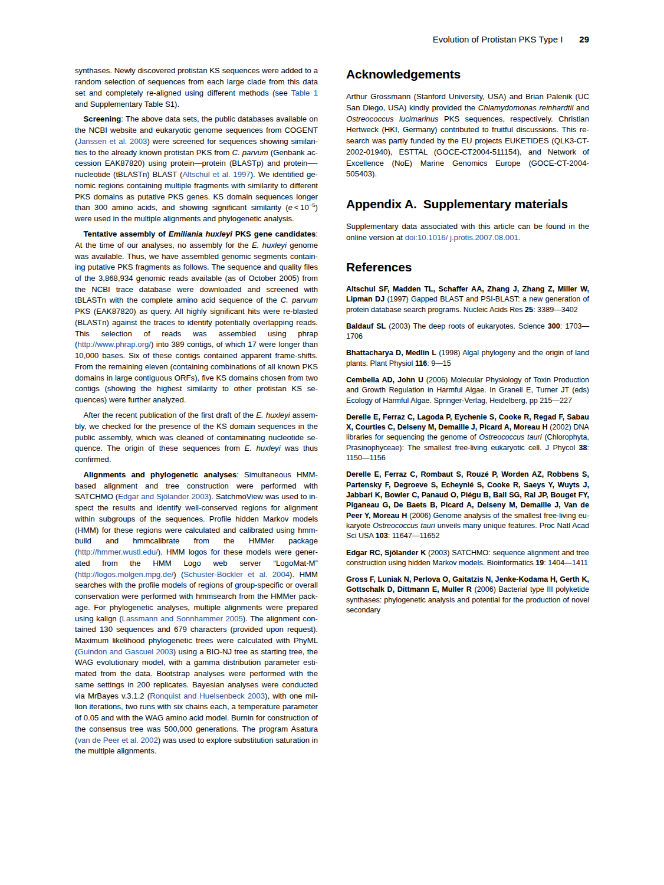Evolution of Protistan PKS Type I 29
synthases. Newly discovered protistan KS sequences were added to a random selection of sequences from each large clade from this data set and completely re-aligned using different methods (see Table 1 and Supplementary Table S1).
Screening: The above data sets, the public databases available on the NCBI website and eukaryotic genome sequences from COGENT (Janssen et al. 2003) were screened for sequences showing similarities to the already known protistan PKS from C. parvum (Genbank accession EAK87820) using protein—protein (BLASTp) and protein—-nucleotide (tBLASTn) BLAST (Altschul et al. 1997). We identified genomic regions containing multiple fragments with similarity to different PKS domains as putative PKS genes. KS domain sequences longer than 300 amino acids, and showing significant similarity (e < 10−5) were used in the multiple alignments and phylogenetic analysis.
Tentative assembly of Emiliania huxleyi PKS gene candidates: At the time of our analyses, no assembly for the E. huxleyi genome was available. Thus, we have assembled genomic segments containing putative PKS fragments as follows. The sequence and quality files of the 3,868,934 genomic reads available (as of October 2005) from the NCBI trace database were downloaded and screened with tBLASTn with the complete amino acid sequence of the C. parvum PKS (EAK87820) as query. All highly significant hits were re-blasted (BLASTn) against the traces to identify potentially overlapping reads. This selection of reads was assembled using phrap (http://www.phrap.org/) into 389 contigs, of which 17 were longer than 10,000 bases. Six of these contigs contained apparent frame-shifts. From the remaining eleven (containing combinations of all known PKS domains in large contiguous ORFs), five KS domains chosen from two contigs (showing the highest similarity to other protistan KS sequences) were further analyzed.
After the recent publication of the first draft of the E. huxleyi assembly, we checked for the presence of the KS domain sequences in the public assembly, which was cleaned of contaminating nucleotide sequence. The origin of these sequences from E. huxleyi was thus confirmed.
Alignments and phylogenetic analyses: Simultaneous HMM-based alignment and tree construction were performed with SATCHMO (Edgar and Sjölander 2003). SatchmoView was used to inspect the results and identify well-conserved regions for alignment within subgroups of the sequences. Profile hidden Markov models (HMM) for these regions were calculated and calibrated using hmmbuild and hmmcalibrate from the HMMer package (http://hmmer.wustl.edu/). HMM logos for these models were generated from the HMM Logo web server “LogoMat-M” (http://logos.molgen.mpg.de/) (Schuster-Böckler et al. 2004). HMM searches with the profile models of regions of group-specific or overall conservation were performed with hmmsearch from the HMMer package. For phylogenetic analyses, multiple alignments were prepared using kalign (Lassmann and Sonnhammer 2005). The alignment contained 130 sequences and 679 characters (provided upon request). Maximum likelihood phylogenetic trees were calculated with PhyML (Guindon and Gascuel 2003) using a BIO-NJ tree as starting tree, the WAG evolutionary model, with a gamma distribution parameter estimated from the data. Bootstrap analyses were performed with the same settings in 200 replicates. Bayesian analyses were conducted via MrBayes v.3.1.2 (Ronquist and Huelsenbeck 2003), with one million iterations, two runs with six chains each, a temperature parameter of 0.05 and with the WAG amino acid model. Burnin for construction of the consensus tree was 500,000 generations. The program Asatura (van de Peer et al. 2002) was used to explore substitution saturation in the multiple alignments.
Acknowledgements
Arthur Grossmann (Stanford University, USA) and Brian Palenik (UC San Diego, USA) kindly provided the Chlamydomonas reinhardtii and Ostreococcus lucimarinus PKS sequences, respectively. Christian Hertweck (HKI, Germany) contributed to fruitful discussions. This research was partly funded by the EU projects EUKETIDES (QLK3-CT-2002-01940), ESTTAL (GOCE-CT2004-511154), and Network of Excellence (NoE) Marine Genomics Europe (GOCE-CT-2004-505403).
Appendix A. Supplementary materials
Supplementary data associated with this article can be found in the online version at doi:10.1016/ j.protis.2007.08.001.
References
Altschul SF, Madden TL, Schaffer AA, Zhang J, Zhang Z, Miller W, Lipman DJ (1997) Gapped BLAST and PSI-BLAST: a new generation of protein database search programs. Nucleic Acids Res 25: 3389—3402
Baldauf SL (2003) The deep roots of eukaryotes. Science 300: 1703—1706
Bhattacharya D, Medlin L (1998) Algal phylogeny and the origin of land plants. Plant Physiol 116: 9—15
Cembella AD, John U (2006) Molecular Physiology of Toxin Production and Growth Regulation in Harmful Algae. In Graneli E, Turner JT (eds) Ecology of Harmful Algae. Springer-Verlag, Heidelberg, pp 215—227
Derelle E, Ferraz C, Lagoda P, Eychenie S, Cooke R, Regad F, Sabau X, Courties C, Delseny M, Demaille J, Picard A, Moreau H (2002) DNA libraries for sequencing the genome of Ostreococcus tauri (Chlorophyta, Prasinophyceae): The smallest free-living eukaryotic cell. J Phycol 38: 1150—1156
Derelle E, Ferraz C, Rombaut S, Rouzé P, Worden AZ, Robbens S, Partensky F, Degroeve S, Echeynié S, Cooke R, Saeys Y, Wuyts J, Jabbari K, Bowler C, Panaud O, Piégu B, Ball SG, Ral JP, Bouget FY, Piganeau G, De Baets B, Picard A, Delseny M, Demaille J, Van de Peer Y, Moreau H (2006) Genome analysis of the smallest free-living eukaryote Ostreococcus tauri unveils many unique features. Proc Natl Acad Sci USA 103: 11647—11652
Edgar RC, Sjölander K (2003) SATCHMO: sequence alignment and tree construction using hidden Markov models. Bioinformatics 19: 1404—1411
Gross F, Luniak N, Perlova O, Gaitatzis N, Jenke-Kodama H, Gerth K, Gottschalk D, Dittmann E, Muller R (2006) Bacterial type III polyketide synthases: phylogenetic analysis and potential for the production of novel secondary